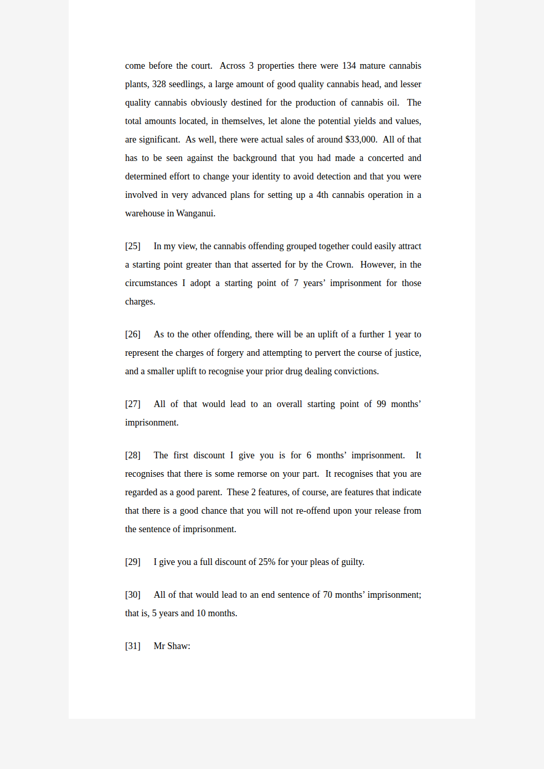come before the court. Across 3 properties there were 134 mature cannabis plants, 328 seedlings, a large amount of good quality cannabis head, and lesser quality cannabis obviously destined for the production of cannabis oil. The total amounts located, in themselves, let alone the potential yields and values, are significant. As well, there were actual sales of around $33,000. All of that has to be seen against the background that you had made a concerted and determined effort to change your identity to avoid detection and that you were involved in very advanced plans for setting up a 4th cannabis operation in a warehouse in Wanganui.
[25] In my view, the cannabis offending grouped together could easily attract a starting point greater than that asserted for by the Crown. However, in the circumstances I adopt a starting point of 7 years’ imprisonment for those charges.
[26] As to the other offending, there will be an uplift of a further 1 year to represent the charges of forgery and attempting to pervert the course of justice, and a smaller uplift to recognise your prior drug dealing convictions.
[27] All of that would lead to an overall starting point of 99 months’ imprisonment.
[28] The first discount I give you is for 6 months’ imprisonment. It recognises that there is some remorse on your part. It recognises that you are regarded as a good parent. These 2 features, of course, are features that indicate that there is a good chance that you will not re-offend upon your release from the sentence of imprisonment.
[29] I give you a full discount of 25% for your pleas of guilty.
[30] All of that would lead to an end sentence of 70 months’ imprisonment; that is, 5 years and 10 months.
[31] Mr Shaw: